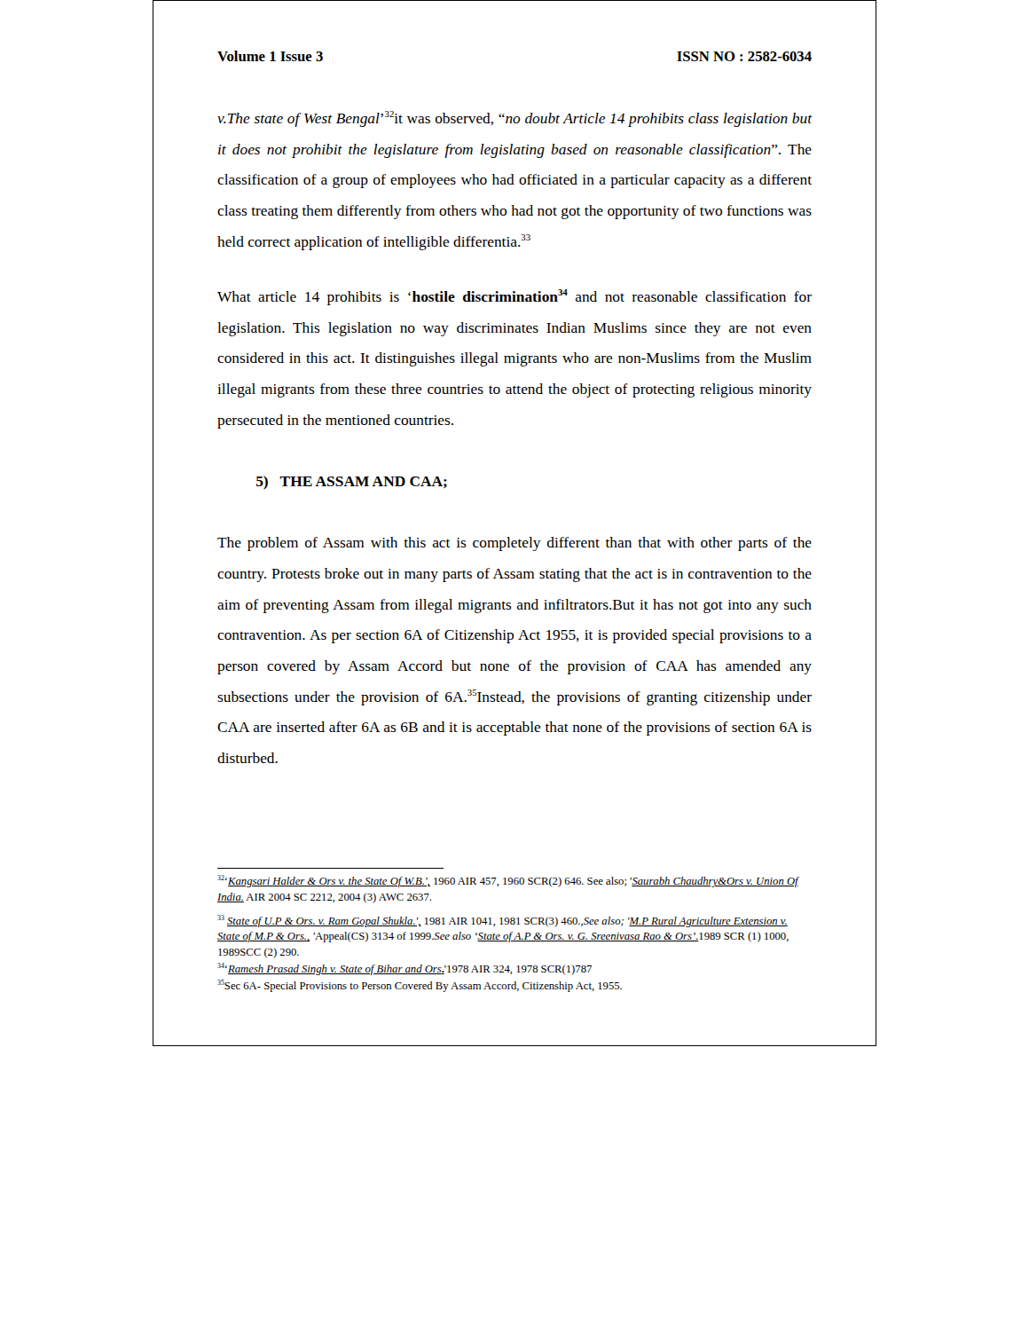Volume 1 Issue 3 ISSN NO : 2582-6034
v.The state of West Bengal’32it was observed, “no doubt Article 14 prohibits class legislation but it does not prohibit the legislature from legislating based on reasonable classification”. The classification of a group of employees who had officiated in a particular capacity as a different class treating them differently from others who had not got the opportunity of two functions was held correct application of intelligible differentia.33
What article 14 prohibits is ‘hostile discrimination34 and not reasonable classification for legislation. This legislation no way discriminates Indian Muslims since they are not even considered in this act. It distinguishes illegal migrants who are non-Muslims from the Muslim illegal migrants from these three countries to attend the object of protecting religious minority persecuted in the mentioned countries.
5) THE ASSAM AND CAA;
The problem of Assam with this act is completely different than that with other parts of the country. Protests broke out in many parts of Assam stating that the act is in contravention to the aim of preventing Assam from illegal migrants and infiltrators.But it has not got into any such contravention. As per section 6A of Citizenship Act 1955, it is provided special provisions to a person covered by Assam Accord but none of the provision of CAA has amended any subsections under the provision of 6A.35Instead, the provisions of granting citizenship under CAA are inserted after 6A as 6B and it is acceptable that none of the provisions of section 6A is disturbed.
32‘Kangsari Halder & Ors v. the State Of W.B.', 1960 AIR 457, 1960 SCR(2) 646. See also; 'Saurabh Chaudhry&Ors v. Union Of India. AIR 2004 SC 2212, 2004 (3) AWC 2637.
33 State of U.P & Ors. v. Ram Gopal Shukla.', 1981 AIR 1041, 1981 SCR(3) 460.,See also; 'M.P Rural Agriculture Extension v. State of M.P & Ors., 'Appeal(CS) 3134 of 1999.See also ‘State of A.P & Ors. v. G. Sreenivasa Rao & Ors’. 1989 SCR (1) 1000, 1989SCC (2) 290.
34‘Ramesh Prasad Singh v. State of Bihar and Ors.'1978 AIR 324, 1978 SCR(1)787
35Sec 6A- Special Provisions to Person Covered By Assam Accord, Citizenship Act, 1955.